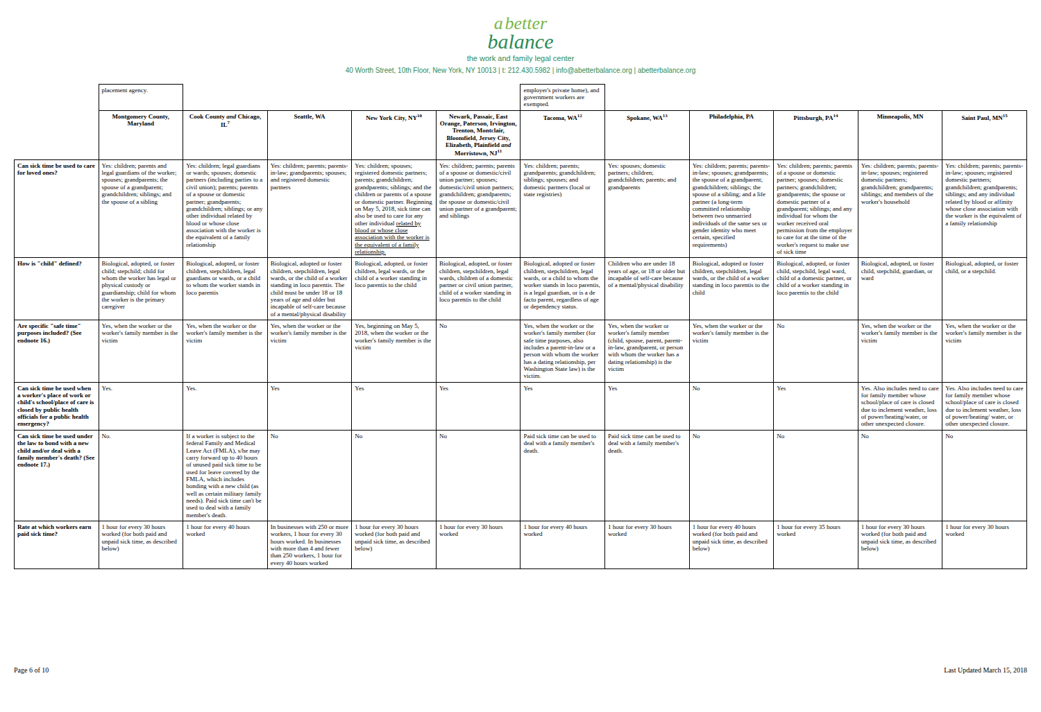a better balance
the work and family legal center
40 Worth Street, 10th Floor, New York, NY 10013 | t: 212.430.5982 | info@abetterbalance.org | abetterbalance.org
| | placement agency. | | | | | employer's private home), and government workers are exempted. | | | | | |
| | Montgomery County, Maryland | Cook County and Chicago, IL 7 | Seattle, WA | New York City, NY 10 | Newark, Passaic, East Orange, Paterson, Irvington, Trenton, Montclair, Bloomfield, Jersey City, Elizabeth, Plainfield and Morristown, NJ 11 | Tacoma, WA 12 | Spokane, WA 13 | Philadelphia, PA | Pittsburgh, PA 14 | Minneapolis, MN | Saint Paul, MN 15 |
| Can sick time be used to care for loved ones? | Yes: children; parents and legal guardians of the worker; spouses; grandparents; the spouse of a grandparent; grandchildren; siblings; and the spouse of a sibling | Yes: children; legal guardians or wards; spouses; domestic partners (including parties to a civil union); parents; parents of a spouse or domestic partner; grandparents; grandchildren; siblings; or any other individual related by blood or whose close association with the worker is the equivalent of a family relationship | Yes: children; parents; parents-in-law; grandparents; spouses; and registered domestic partners | Yes: children; spouses; registered domestic partners; parents; grandchildren; grandparents; siblings; and the children or parents of a spouse or domestic partner. Beginning on May 5, 2018, sick time can also be used to care for any other individual related by blood or whose close association with the worker is the equivalent of a family relationship. | Yes: children; parents; parents of a spouse or domestic/civil union partner; spouses; domestic/civil union partners; grandchildren; grandparents; the spouse or domestic/civil union partner of a grandparent; and siblings | Yes: children; parents; grandparents; grandchildren; siblings; spouses; and domestic partners (local or state registries) | Yes: spouses; domestic partners; children; grandchildren; parents; and grandparents | Yes: children; parents; parents-in-law; spouses; grandparents; the spouse of a grandparent; grandchildren; siblings; the spouse of a sibling; and a life partner (a long-term committed relationship between two unmarried individuals of the same sex or gender identity who meet certain, specified requirements) | Yes: children; parents; parents of a spouse or domestic partner; spouses; domestic partners; grandchildren; grandparents; the spouse or domestic partner of a grandparent; siblings; and any individual for whom the worker received oral permission from the employer to care for at the time of the worker's request to make use of sick time | Yes: children; parents; parents-in-law; spouses; registered domestic partners; grandchildren; grandparents; siblings; and members of the worker's household | Yes: children; parents; parents-in-law; spouses; registered domestic partners; grandchildren; grandparents; siblings; and any individual related by blood or affinity whose close association with the worker is the equivalent of a family relationship |
| How is "child" defined? | Biological, adopted, or foster child; stepchild; child for whom the worker has legal or physical custody or guardianship; child for whom the worker is the primary caregiver | Biological, adopted, or foster children, stepchildren, legal guardians or wards, or a child to whom the worker stands in loco parentis | Biological, adopted or foster children, stepchildren, legal wards, or the child of a worker standing in loco parentis. The child must be under 18 or 18 years of age and older but incapable of self-care because of a mental/physical disability | Biological, adopted, or foster children, legal wards, or the child of a worker standing in loco parentis to the child | Biological, adopted, or foster children, stepchildren, legal wards, children of a domestic partner or civil union partner, child of a worker standing in loco parentis to the child | Biological, adopted or foster children, stepchildren, legal wards, or a child to whom the worker stands in loco parentis, is a legal guardian, or is a de facto parent, regardless of age or dependency status. | Children who are under 18 years of age, or 18 or older but incapable of self-care because of a mental/physical disability | Biological, adopted or foster children, stepchildren, legal wards, or the child of a worker standing in loco parentis to the child | Biological, adopted, or foster child, stepchild, legal ward, child of a domestic partner, or child of a worker standing in loco parentis to the child | Biological, adopted, or foster child, stepchild, guardian, or ward | Biological, adopted, or foster child, or a stepchild. |
| Are specific "safe time" purposes included? (See endnote 16.) | Yes, when the worker or the worker's family member is the victim | Yes, when the worker or the worker's family member is the victim | Yes, when the worker or the worker's family member is the victim | Yes, beginning on May 5, 2018, when the worker or the worker's family member is the victim | No | Yes, when the worker or the worker's family member (for safe time purposes, also includes a parent-in-law or a person with whom the worker has a dating relationship, per Washington State law) is the victim. | Yes, when the worker or worker's family member (child, spouse, parent, parent-in-law, grandparent, or person with whom the worker has a dating relationship) is the victim | Yes, when the worker or the worker's family member is the victim | No | Yes, when the worker or the worker's family member is the victim | Yes, when the worker or the worker's family member is the victim |
| Can sick time be used when a worker's place of work or child's school/place of care is closed by public health officials for a public health emergency? | Yes. | Yes. | Yes | Yes | Yes | Yes | Yes | No | Yes | Yes. Also includes need to care for family member whose school/place of care is closed due to inclement weather, loss of power/heating/water, or other unexpected closure. | Yes. Also includes need to care for family member whose school/place of care is closed due to inclement weather, loss of power/heating/ water, or other unexpected closure. |
| Can sick time be used under the law to bond with a new child and/or deal with a family member's death? (See endnote 17.) | No. | If a worker is subject to the federal Family and Medical Leave Act (FMLA), s/he may carry forward up to 40 hours of unused paid sick time to be used for leave covered by the FMLA, which includes bonding with a new child (as well as certain military family needs). Paid sick time can't be used to deal with a family member's death. | No | No | No | Paid sick time can be used to deal with a family member's death. | Paid sick time can be used to deal with a family member's death. | No | No | No | No |
| Rate at which workers earn paid sick time? | 1 hour for every 30 hours worked (for both paid and unpaid sick time, as described below) | 1 hour for every 40 hours worked | In businesses with 250 or more workers, 1 hour for every 30 hours worked. In businesses with more than 4 and fewer than 250 workers, 1 hour for every 40 hours worked | 1 hour for every 30 hours worked (for both paid and unpaid sick time, as described below) | 1 hour for every 30 hours worked | 1 hour for every 40 hours worked | 1 hour for every 30 hours worked | 1 hour for every 40 hours worked (for both paid and unpaid sick time, as described below) | 1 hour for every 35 hours worked | 1 hour for every 30 hours worked (for both paid and unpaid sick time, as described below) | 1 hour for every 30 hours worked |
Page 6 of 10
Last Updated March 15, 2018